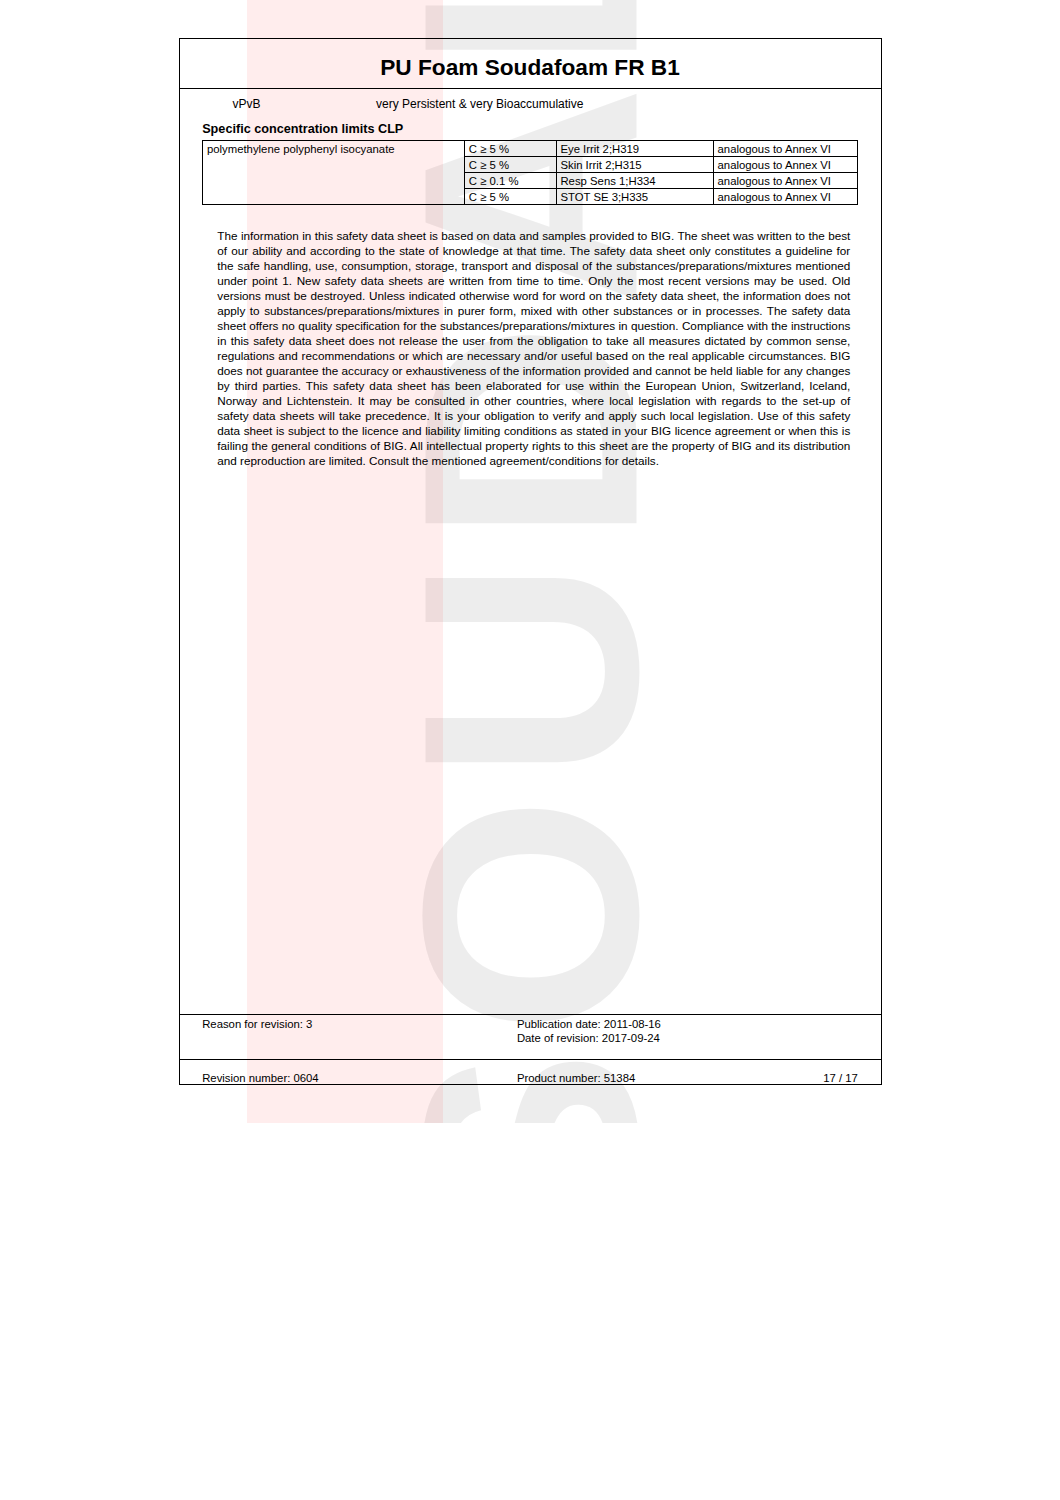SOUDAL
PU Foam Soudafoam FR B1
vPvB
very Persistent & very Bioaccumulative
Specific concentration limits CLP
| polymethylene polyphenyl isocyanate | C ≥ 5 % | Eye Irrit 2;H319 | analogous to Annex VI |
| C ≥ 5 % | Skin Irrit 2;H315 | analogous to Annex VI |
| C ≥ 0.1 % | Resp Sens 1;H334 | analogous to Annex VI |
| C ≥ 5 % | STOT SE 3;H335 | analogous to Annex VI |
The information in this safety data sheet is based on data and samples provided to BIG. The sheet was written to the best of our ability and according to the state of knowledge at that time. The safety data sheet only constitutes a guideline for the safe handling, use, consumption, storage, transport and disposal of the substances/preparations/mixtures mentioned under point 1. New safety data sheets are written from time to time. Only the most recent versions may be used. Old versions must be destroyed. Unless indicated otherwise word for word on the safety data sheet, the information does not apply to substances/preparations/mixtures in purer form, mixed with other substances or in processes. The safety data sheet offers no quality specification for the substances/preparations/mixtures in question. Compliance with the instructions in this safety data sheet does not release the user from the obligation to take all measures dictated by common sense, regulations and recommendations or which are necessary and/or useful based on the real applicable circumstances. BIG does not guarantee the accuracy or exhaustiveness of the information provided and cannot be held liable for any changes by third parties. This safety data sheet has been elaborated for use within the European Union, Switzerland, Iceland, Norway and Lichtenstein. It may be consulted in other countries, where local legislation with regards to the set-up of safety data sheets will take precedence. It is your obligation to verify and apply such local legislation. Use of this safety data sheet is subject to the licence and liability limiting conditions as stated in your BIG licence agreement or when this is failing the general conditions of BIG. All intellectual property rights to this sheet are the property of BIG and its distribution and reproduction are limited. Consult the mentioned agreement/conditions for details.
Reason for revision: 3
Publication date: 2011-08-16
Date of revision: 2017-09-24
Revision number: 0604
Product number: 51384
17 / 17